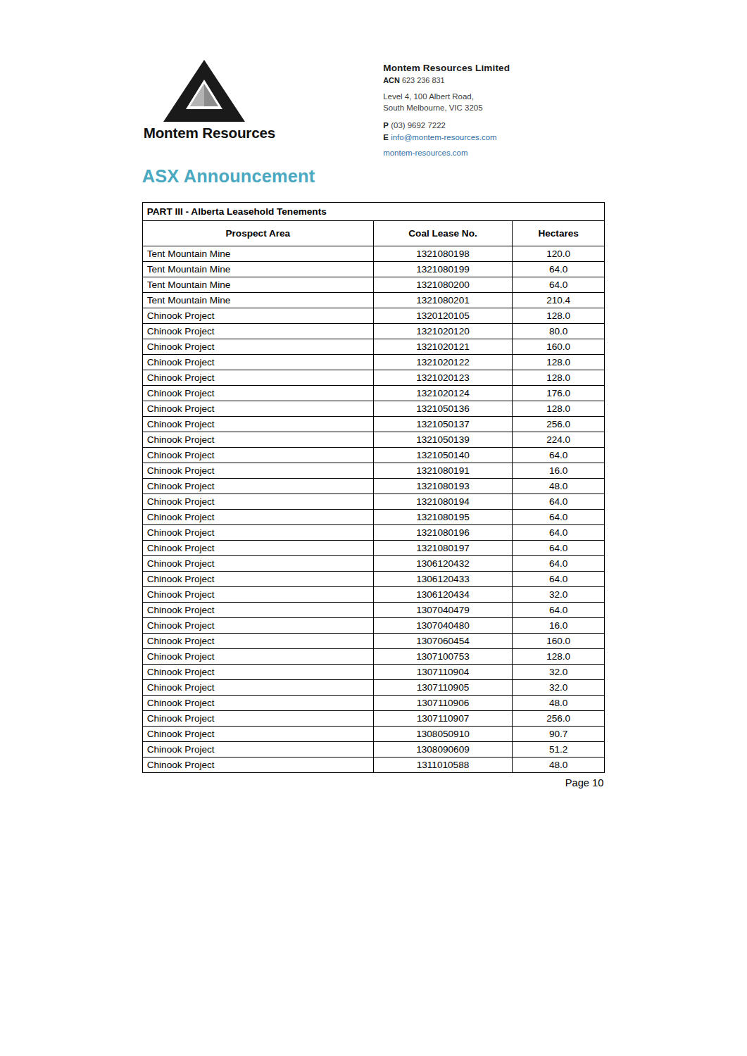Montem Resources
Montem Resources Limited
ACN 623 236 831
Level 4, 100 Albert Road,
South Melbourne, VIC 3205
P(03) 9692 7222
Einfo@montem-resources.com
montem-resources.com
ASX Announcement
| PART III - Alberta Leasehold Tenements |
| --- |
| Prospect Area | Coal Lease No. | Hectares |
| Tent Mountain Mine | 1321080198 | 120.0 |
| Tent Mountain Mine | 1321080199 | 64.0 |
| Tent Mountain Mine | 1321080200 | 64.0 |
| Tent Mountain Mine | 1321080201 | 210.4 |
| Chinook Project | 1320120105 | 128.0 |
| Chinook Project | 1321020120 | 80.0 |
| Chinook Project | 1321020121 | 160.0 |
| Chinook Project | 1321020122 | 128.0 |
| Chinook Project | 1321020123 | 128.0 |
| Chinook Project | 1321020124 | 176.0 |
| Chinook Project | 1321050136 | 128.0 |
| Chinook Project | 1321050137 | 256.0 |
| Chinook Project | 1321050139 | 224.0 |
| Chinook Project | 1321050140 | 64.0 |
| Chinook Project | 1321080191 | 16.0 |
| Chinook Project | 1321080193 | 48.0 |
| Chinook Project | 1321080194 | 64.0 |
| Chinook Project | 1321080195 | 64.0 |
| Chinook Project | 1321080196 | 64.0 |
| Chinook Project | 1321080197 | 64.0 |
| Chinook Project | 1306120432 | 64.0 |
| Chinook Project | 1306120433 | 64.0 |
| Chinook Project | 1306120434 | 32.0 |
| Chinook Project | 1307040479 | 64.0 |
| Chinook Project | 1307040480 | 16.0 |
| Chinook Project | 1307060454 | 160.0 |
| Chinook Project | 1307100753 | 128.0 |
| Chinook Project | 1307110904 | 32.0 |
| Chinook Project | 1307110905 | 32.0 |
| Chinook Project | 1307110906 | 48.0 |
| Chinook Project | 1307110907 | 256.0 |
| Chinook Project | 1308050910 | 90.7 |
| Chinook Project | 1308090609 | 51.2 |
| Chinook Project | 1311010588 | 48.0 |
Page 10